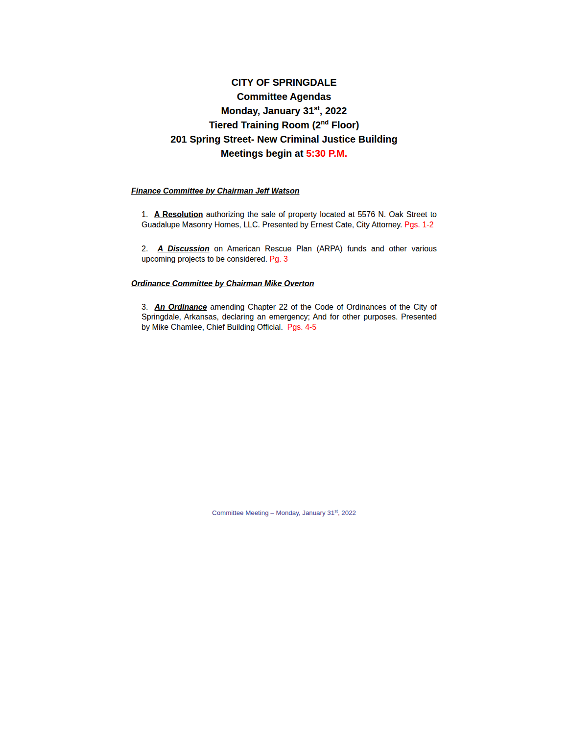CITY OF SPRINGDALE
Committee Agendas
Monday, January 31st, 2022
Tiered Training Room (2nd Floor)
201 Spring Street- New Criminal Justice Building
Meetings begin at 5:30 P.M.
Finance Committee by Chairman Jeff Watson
1. A Resolution authorizing the sale of property located at 5576 N. Oak Street to Guadalupe Masonry Homes, LLC. Presented by Ernest Cate, City Attorney. Pgs. 1-2
2. A Discussion on American Rescue Plan (ARPA) funds and other various upcoming projects to be considered. Pg. 3
Ordinance Committee by Chairman Mike Overton
3. An Ordinance amending Chapter 22 of the Code of Ordinances of the City of Springdale, Arkansas, declaring an emergency; And for other purposes. Presented by Mike Chamlee, Chief Building Official. Pgs. 4-5
Committee Meeting – Monday, January 31st, 2022